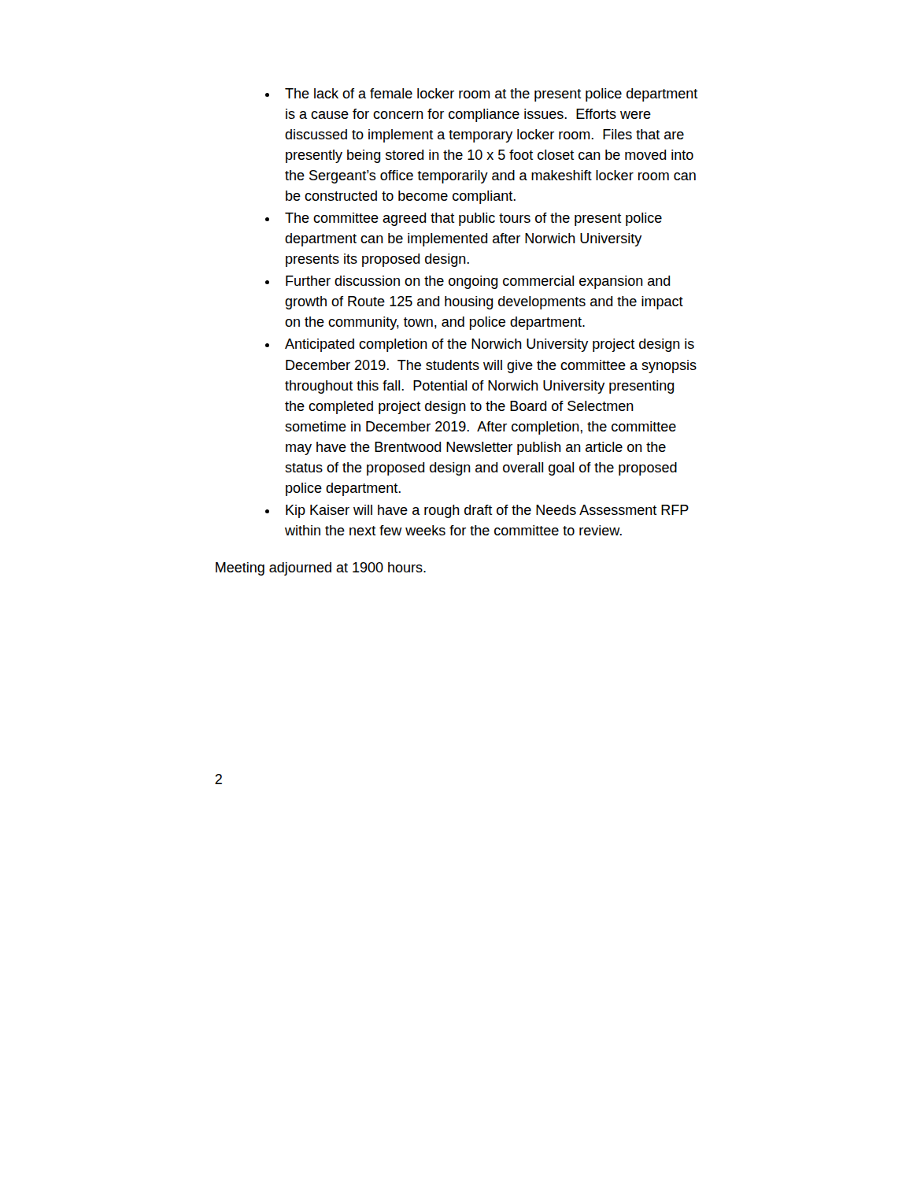The lack of a female locker room at the present police department is a cause for concern for compliance issues. Efforts were discussed to implement a temporary locker room. Files that are presently being stored in the 10 x 5 foot closet can be moved into the Sergeant’s office temporarily and a makeshift locker room can be constructed to become compliant.
The committee agreed that public tours of the present police department can be implemented after Norwich University presents its proposed design.
Further discussion on the ongoing commercial expansion and growth of Route 125 and housing developments and the impact on the community, town, and police department.
Anticipated completion of the Norwich University project design is December 2019. The students will give the committee a synopsis throughout this fall. Potential of Norwich University presenting the completed project design to the Board of Selectmen sometime in December 2019. After completion, the committee may have the Brentwood Newsletter publish an article on the status of the proposed design and overall goal of the proposed police department.
Kip Kaiser will have a rough draft of the Needs Assessment RFP within the next few weeks for the committee to review.
Meeting adjourned at 1900 hours.
2